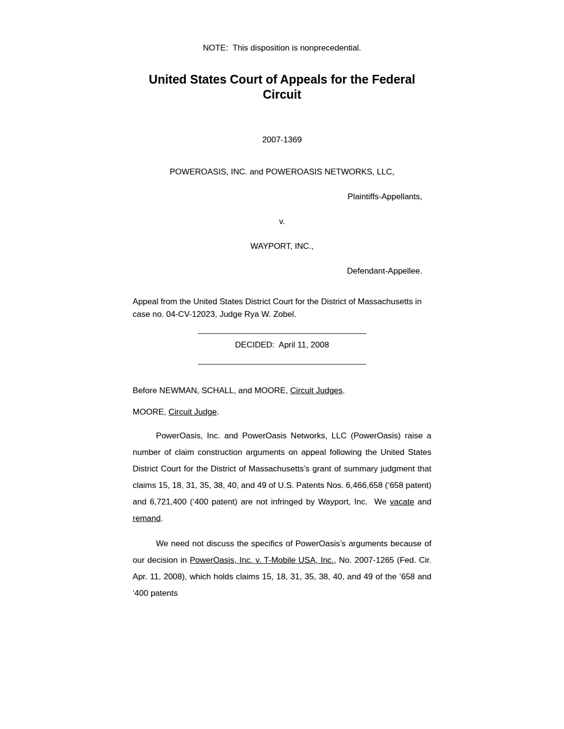NOTE: This disposition is nonprecedential.
United States Court of Appeals for the Federal Circuit
2007-1369
POWEROASIS, INC. and POWEROASIS NETWORKS, LLC,
Plaintiffs-Appellants,
v.
WAYPORT, INC.,
Defendant-Appellee.
Appeal from the United States District Court for the District of Massachusetts in case no. 04-CV-12023, Judge Rya W. Zobel.
DECIDED: April 11, 2008
Before NEWMAN, SCHALL, and MOORE, Circuit Judges.
MOORE, Circuit Judge.
PowerOasis, Inc. and PowerOasis Networks, LLC (PowerOasis) raise a number of claim construction arguments on appeal following the United States District Court for the District of Massachusetts’s grant of summary judgment that claims 15, 18, 31, 35, 38, 40, and 49 of U.S. Patents Nos. 6,466,658 (‘658 patent) and 6,721,400 (‘400 patent) are not infringed by Wayport, Inc. We vacate and remand.
We need not discuss the specifics of PowerOasis’s arguments because of our decision in PowerOasis, Inc. v. T-Mobile USA, Inc., No. 2007-1265 (Fed. Cir. Apr. 11, 2008), which holds claims 15, 18, 31, 35, 38, 40, and 49 of the ‘658 and ‘400 patents